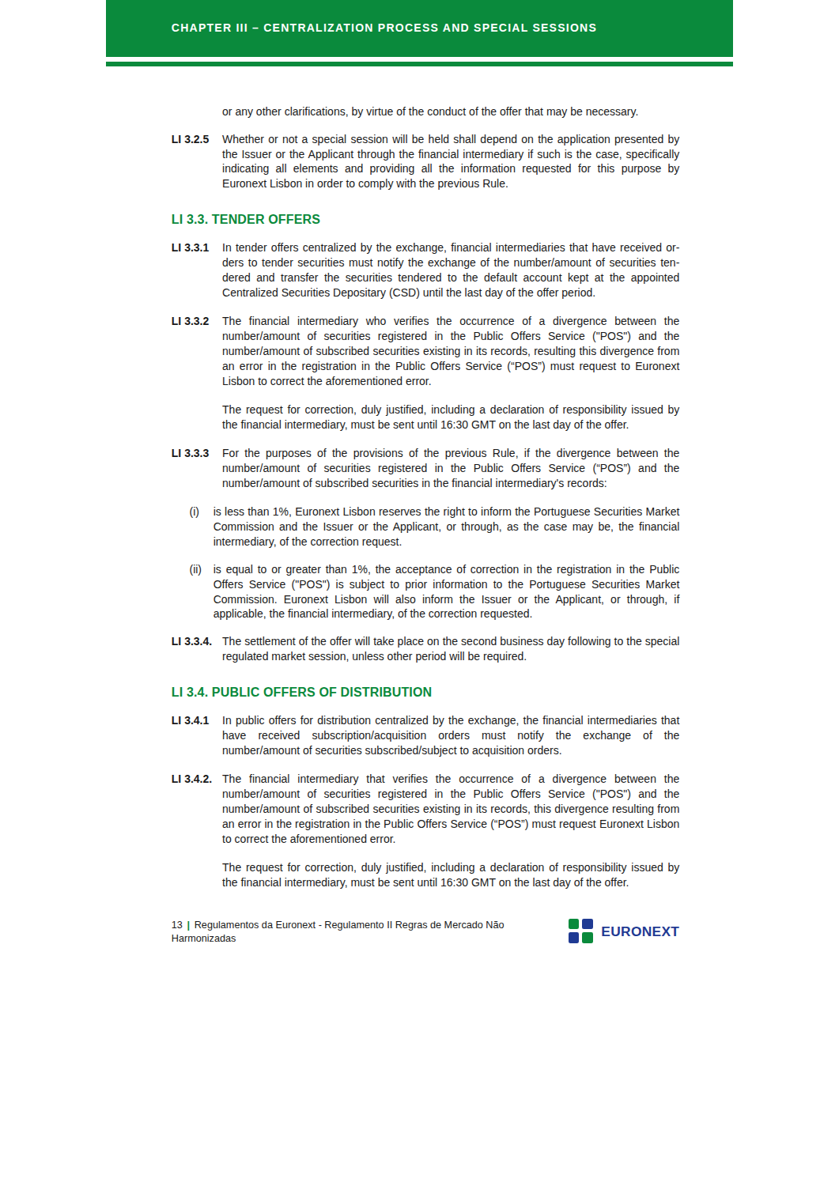Chapter III – Centralization Process and Special Sessions
or any other clarifications, by virtue of the conduct of the offer that may be necessary.
LI 3.2.5
Whether or not a special session will be held shall depend on the application presented by the Issuer or the Applicant through the financial intermediary if such is the case, specifically indicating all elements and providing all the information requested for this purpose by Euronext Lisbon in order to comply with the previous Rule.
LI 3.3. TENDER OFFERS
LI 3.3.1
In tender offers centralized by the exchange, financial intermediaries that have received orders to tender securities must notify the exchange of the number/amount of securities tendered and transfer the securities tendered to the default account kept at the appointed Centralized Securities Depositary (CSD) until the last day of the offer period.
LI 3.3.2
The financial intermediary who verifies the occurrence of a divergence between the number/amount of securities registered in the Public Offers Service ("POS") and the number/amount of subscribed securities existing in its records, resulting this divergence from an error in the registration in the Public Offers Service (“POS”) must request to Euronext Lisbon to correct the aforementioned error.
The request for correction, duly justified, including a declaration of responsibility issued by the financial intermediary, must be sent until 16:30 GMT on the last day of the offer.
LI 3.3.3
For the purposes of the provisions of the previous Rule, if the divergence between the number/amount of securities registered in the Public Offers Service (“POS”) and the number/amount of subscribed securities in the financial intermediary's records:
(i)
is less than 1%, Euronext Lisbon reserves the right to inform the Portuguese Securities Market Commission and the Issuer or the Applicant, or through, as the case may be, the financial intermediary, of the correction request.
(ii)
is equal to or greater than 1%, the acceptance of correction in the registration in the Public Offers Service ("POS") is subject to prior information to the Portuguese Securities Market Commission. Euronext Lisbon will also inform the Issuer or the Applicant, or through, if applicable, the financial intermediary, of the correction requested.
LI 3.3.4.
The settlement of the offer will take place on the second business day following to the special regulated market session, unless other period will be required.
LI 3.4. PUBLIC OFFERS OF DISTRIBUTION
LI 3.4.1
In public offers for distribution centralized by the exchange, the financial intermediaries that have received subscription/acquisition orders must notify the exchange of the number/amount of securities subscribed/subject to acquisition orders.
LI 3.4.2.
The financial intermediary that verifies the occurrence of a divergence between the number/amount of securities registered in the Public Offers Service ("POS") and the number/amount of subscribed securities existing in its records, this divergence resulting from an error in the registration in the Public Offers Service (“POS”) must request Euronext Lisbon to correct the aforementioned error.
The request for correction, duly justified, including a declaration of responsibility issued by the financial intermediary, must be sent until 16:30 GMT on the last day of the offer.
13|Regulamentos da Euronext - Regulamento II Regras de Mercado Não Harmonizadas
EURONEXT